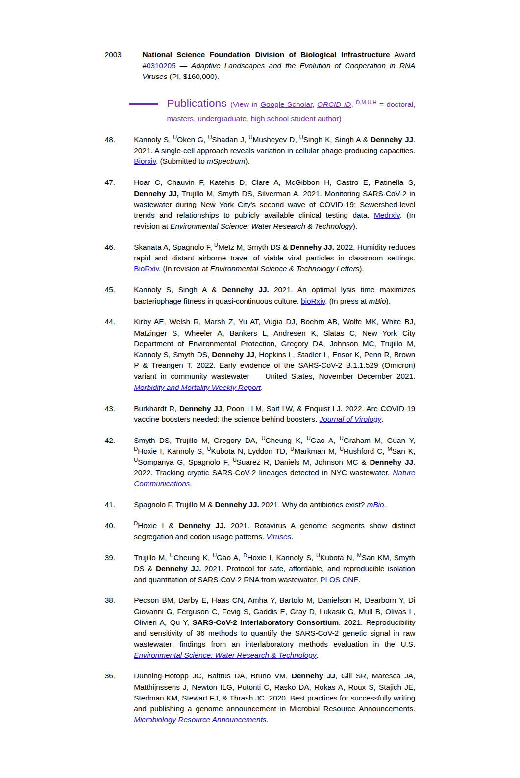2003
National Science Foundation Division of Biological Infrastructure Award #0310205 — Adaptive Landscapes and the Evolution of Cooperation in RNA Viruses (PI, $160,000).
Publications (View in Google Scholar, ORCID iD, D,M,U,H = doctoral, masters, undergraduate, high school student author)
48.
Kannoly S, UOken G, UShadan J, UMusheyev D, USingh K, Singh A & Dennehy JJ. 2021. A single-cell approach reveals variation in cellular phage-producing capacities. Biorxiv. (Submitted to mSpectrum).
47.
Hoar C, Chauvin F, Katehis D, Clare A, McGibbon H, Castro E, Patinella S, Dennehy JJ, Trujillo M, Smyth DS, Silverman A. 2021. Monitoring SARS-CoV-2 in wastewater during New York City's second wave of COVID-19: Sewershed-level trends and relationships to publicly available clinical testing data. Medrxiv. (In revision at Environmental Science: Water Research & Technology).
46.
Skanata A, Spagnolo F, UMetz M, Smyth DS & Dennehy JJ. 2022. Humidity reduces rapid and distant airborne travel of viable viral particles in classroom settings. BioRxiv. (In revision at Environmental Science & Technology Letters).
45.
Kannoly S, Singh A & Dennehy JJ. 2021. An optimal lysis time maximizes bacteriophage fitness in quasi-continuous culture. bioRxiv. (In press at mBio).
44.
Kirby AE, Welsh R, Marsh Z, Yu AT, Vugia DJ, Boehm AB, Wolfe MK, White BJ, Matzinger S, Wheeler A, Bankers L, Andresen K, Slatas C, New York City Department of Environmental Protection, Gregory DA, Johnson MC, Trujillo M, Kannoly S, Smyth DS, Dennehy JJ, Hopkins L, Stadler L, Ensor K, Penn R, Brown P & Treangen T. 2022. Early evidence of the SARS-CoV-2 B.1.1.529 (Omicron) variant in community wastewater — United States, November–December 2021. Morbidity and Mortality Weekly Report.
43.
Burkhardt R, Dennehy JJ, Poon LLM, Saif LW, & Enquist LJ. 2022. Are COVID-19 vaccine boosters needed: the science behind boosters. Journal of Virology.
42.
Smyth DS, Trujillo M, Gregory DA, UCheung K, UGao A, UGraham M, Guan Y, DHoxie I, Kannoly S, UKubota N, Lyddon TD, UMarkman M, URushford C, MSan K, USompanya G, Spagnolo F, USuarez R, Daniels M, Johnson MC & Dennehy JJ. 2022. Tracking cryptic SARS-CoV-2 lineages detected in NYC wastewater. Nature Communications.
41.
Spagnolo F, Trujillo M & Dennehy JJ. 2021. Why do antibiotics exist? mBio.
40.
DHoxie I & Dennehy JJ. 2021. Rotavirus A genome segments show distinct segregation and codon usage patterns. Viruses.
39.
Trujillo M, UCheung K, UGao A, DHoxie I, Kannoly S, UKubota N, MSan KM, Smyth DS & Dennehy JJ. 2021. Protocol for safe, affordable, and reproducible isolation and quantitation of SARS-CoV-2 RNA from wastewater. PLOS ONE.
38.
Pecson BM, Darby E, Haas CN, Amha Y, Bartolo M, Danielson R, Dearborn Y, Di Giovanni G, Ferguson C, Fevig S, Gaddis E, Gray D, Lukasik G, Mull B, Olivas L, Olivieri A, Qu Y, SARS-CoV-2 Interlaboratory Consortium. 2021. Reproducibility and sensitivity of 36 methods to quantify the SARS-CoV-2 genetic signal in raw wastewater: findings from an interlaboratory methods evaluation in the U.S. Environmental Science: Water Research & Technology.
36.
Dunning-Hotopp JC, Baltrus DA, Bruno VM, Dennehy JJ, Gill SR, Maresca JA, Matthijnssens J, Newton ILG, Putonti C, Rasko DA, Rokas A, Roux S, Stajich JE, Stedman KM, Stewart FJ, & Thrash JC. 2020. Best practices for successfully writing and publishing a genome announcement in Microbial Resource Announcements. Microbiology Resource Announcements.